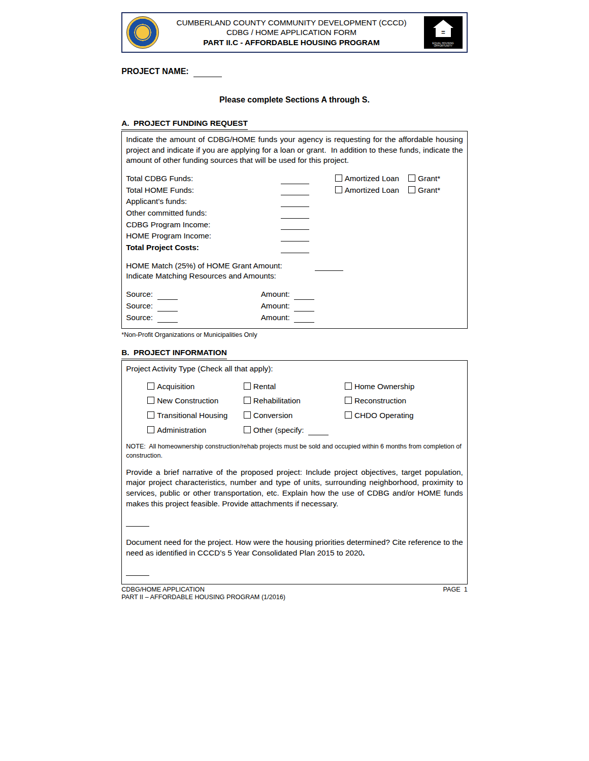CUMBERLAND COUNTY COMMUNITY DEVELOPMENT (CCCD)
CDBG / HOME APPLICATION FORM
PART II.C - AFFORDABLE HOUSING PROGRAM
EQUAL HOUSING
OPPORTUNITY
PROJECT NAME:
Please complete Sections A through S.
A. PROJECT FUNDING REQUEST
Indicate the amount of CDBG/HOME funds your agency is requesting for the affordable housing project and indicate if you are applying for a loan or grant. In addition to these funds, indicate the amount of other funding sources that will be used for this project.
| Total CDBG Funds: | | Amortized Loan Grant* |
| Total HOME Funds: | | Amortized Loan Grant* |
| Applicant’s funds: | | |
| Other committed funds: | | |
| CDBG Program Income: | | |
| HOME Program Income: | | |
| Total Project Costs: | | |
HOME Match (25%) of HOME Grant Amount:
Indicate Matching Resources and Amounts:
| Source: | Amount: |
| Source: | Amount: |
| Source: | Amount: |
*Non-Profit Organizations or Municipalities Only
B. PROJECT INFORMATION
Project Activity Type (Check all that apply):
| Acquisition | Rental | Home Ownership |
| New Construction | Rehabilitation | Reconstruction |
| Transitional Housing | Conversion | CHDO Operating |
| Administration | Other (specify: | |
NOTE: All homeownership construction/rehab projects must be sold and occupied within 6 months from completion of construction.
Provide a brief narrative of the proposed project: Include project objectives, target population, major project characteristics, number and type of units, surrounding neighborhood, proximity to services, public or other transportation, etc. Explain how the use of CDBG and/or HOME funds makes this project feasible. Provide attachments if necessary.
Document need for the project. How were the housing priorities determined? Cite reference to the need as identified in CCCD’s 5 Year Consolidated Plan 2015 to 2020.
CDBG/HOME APPLICATION
PART II – AFFORDABLE HOUSING PROGRAM (1/2016)
PAGE 1